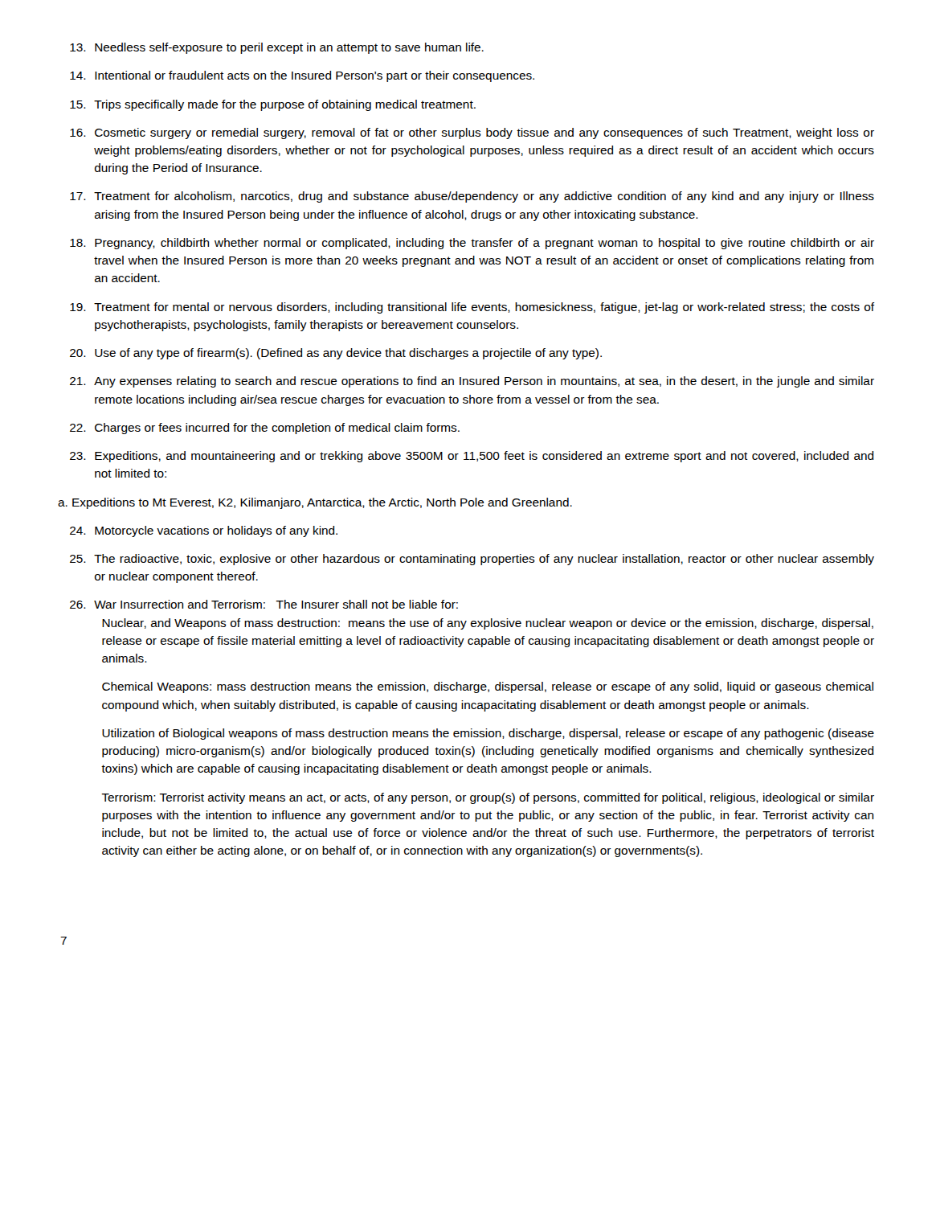Needless self-exposure to peril except in an attempt to save human life.
Intentional or fraudulent acts on the Insured Person's part or their consequences.
Trips specifically made for the purpose of obtaining medical treatment.
Cosmetic surgery or remedial surgery, removal of fat or other surplus body tissue and any consequences of such Treatment, weight loss or weight problems/eating disorders, whether or not for psychological purposes, unless required as a direct result of an accident which occurs during the Period of Insurance.
Treatment for alcoholism, narcotics, drug and substance abuse/dependency or any addictive condition of any kind and any injury or Illness arising from the Insured Person being under the influence of alcohol, drugs or any other intoxicating substance.
Pregnancy, childbirth whether normal or complicated, including the transfer of a pregnant woman to hospital to give routine childbirth or air travel when the Insured Person is more than 20 weeks pregnant and was NOT a result of an accident or onset of complications relating from an accident.
Treatment for mental or nervous disorders, including transitional life events, homesickness, fatigue, jet-lag or work-related stress; the costs of psychotherapists, psychologists, family therapists or bereavement counselors.
Use of any type of firearm(s). (Defined as any device that discharges a projectile of any type).
Any expenses relating to search and rescue operations to find an Insured Person in mountains, at sea, in the desert, in the jungle and similar remote locations including air/sea rescue charges for evacuation to shore from a vessel or from the sea.
Charges or fees incurred for the completion of medical claim forms.
Expeditions, and mountaineering and or trekking above 3500M or 11,500 feet is considered an extreme sport and not covered, included and not limited to:
a. Expeditions to Mt Everest, K2, Kilimanjaro, Antarctica, the Arctic, North Pole and Greenland.
Motorcycle vacations or holidays of any kind.
The radioactive, toxic, explosive or other hazardous or contaminating properties of any nuclear installation, reactor or other nuclear assembly or nuclear component thereof.
War Insurrection and Terrorism: The Insurer shall not be liable for:
Nuclear, and Weapons of mass destruction: means the use of any explosive nuclear weapon or device or the emission, discharge, dispersal, release or escape of fissile material emitting a level of radioactivity capable of causing incapacitating disablement or death amongst people or animals.
Chemical Weapons: mass destruction means the emission, discharge, dispersal, release or escape of any solid, liquid or gaseous chemical compound which, when suitably distributed, is capable of causing incapacitating disablement or death amongst people or animals.
Utilization of Biological weapons of mass destruction means the emission, discharge, dispersal, release or escape of any pathogenic (disease producing) micro-organism(s) and/or biologically produced toxin(s) (including genetically modified organisms and chemically synthesized toxins) which are capable of causing incapacitating disablement or death amongst people or animals.
Terrorism: Terrorist activity means an act, or acts, of any person, or group(s) of persons, committed for political, religious, ideological or similar purposes with the intention to influence any government and/or to put the public, or any section of the public, in fear. Terrorist activity can include, but not be limited to, the actual use of force or violence and/or the threat of such use. Furthermore, the perpetrators of terrorist activity can either be acting alone, or on behalf of, or in connection with any organization(s) or governments(s).
7